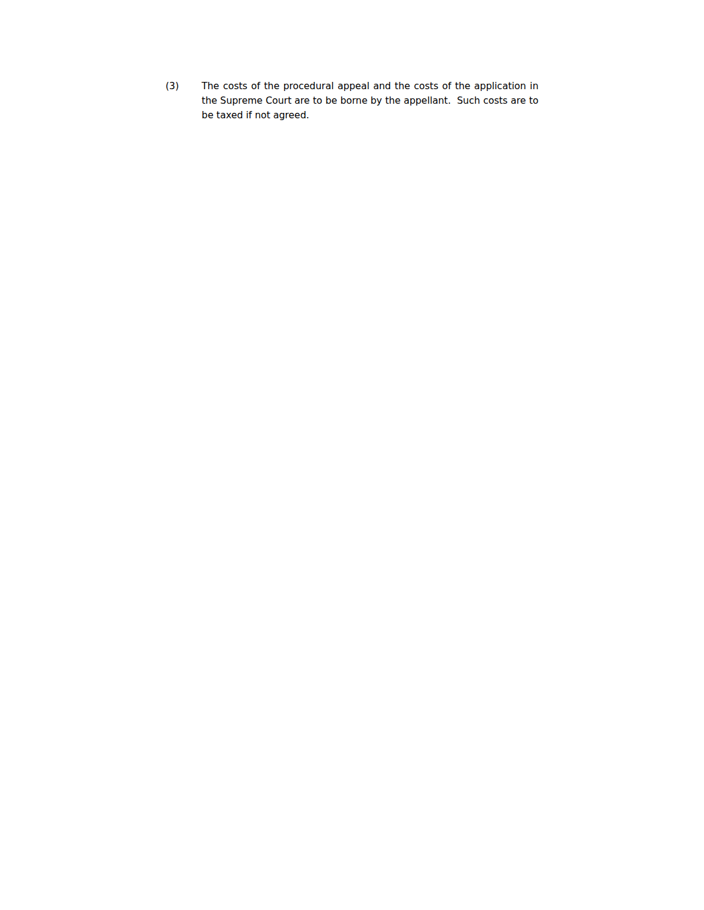(3) The costs of the procedural appeal and the costs of the application in the Supreme Court are to be borne by the appellant. Such costs are to be taxed if not agreed.